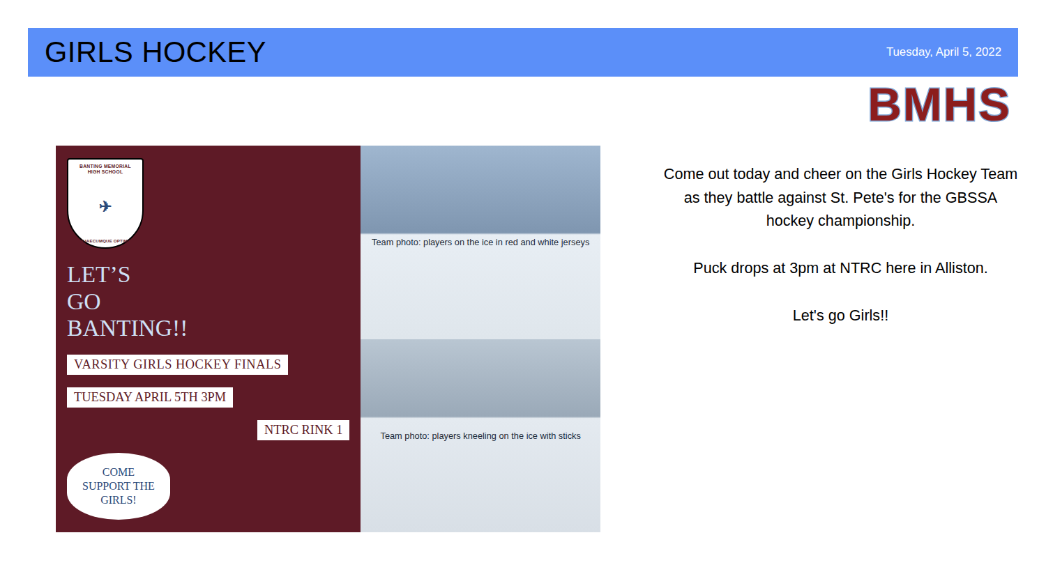GIRLS HOCKEY
Tuesday, April 5, 2022
BMHS
BANTING MEMORIAL
HIGH SCHOOL ✈ QUAECUMQUE OPTIMA
LET’S
GO
BANTING!!
VARSITY GIRLS HOCKEY FINALS TUESDAY APRIL 5TH 3PM NTRC RINK 1
COME
SUPPORT THE
GIRLS!
Team photo: players on the ice in red and white jerseys
Team photo: players kneeling on the ice with sticks
Come out today and cheer on the Girls Hockey Team as they battle against St. Pete's for the GBSSA hockey championship.
Puck drops at 3pm at NTRC here in Alliston.
Let's go Girls!!